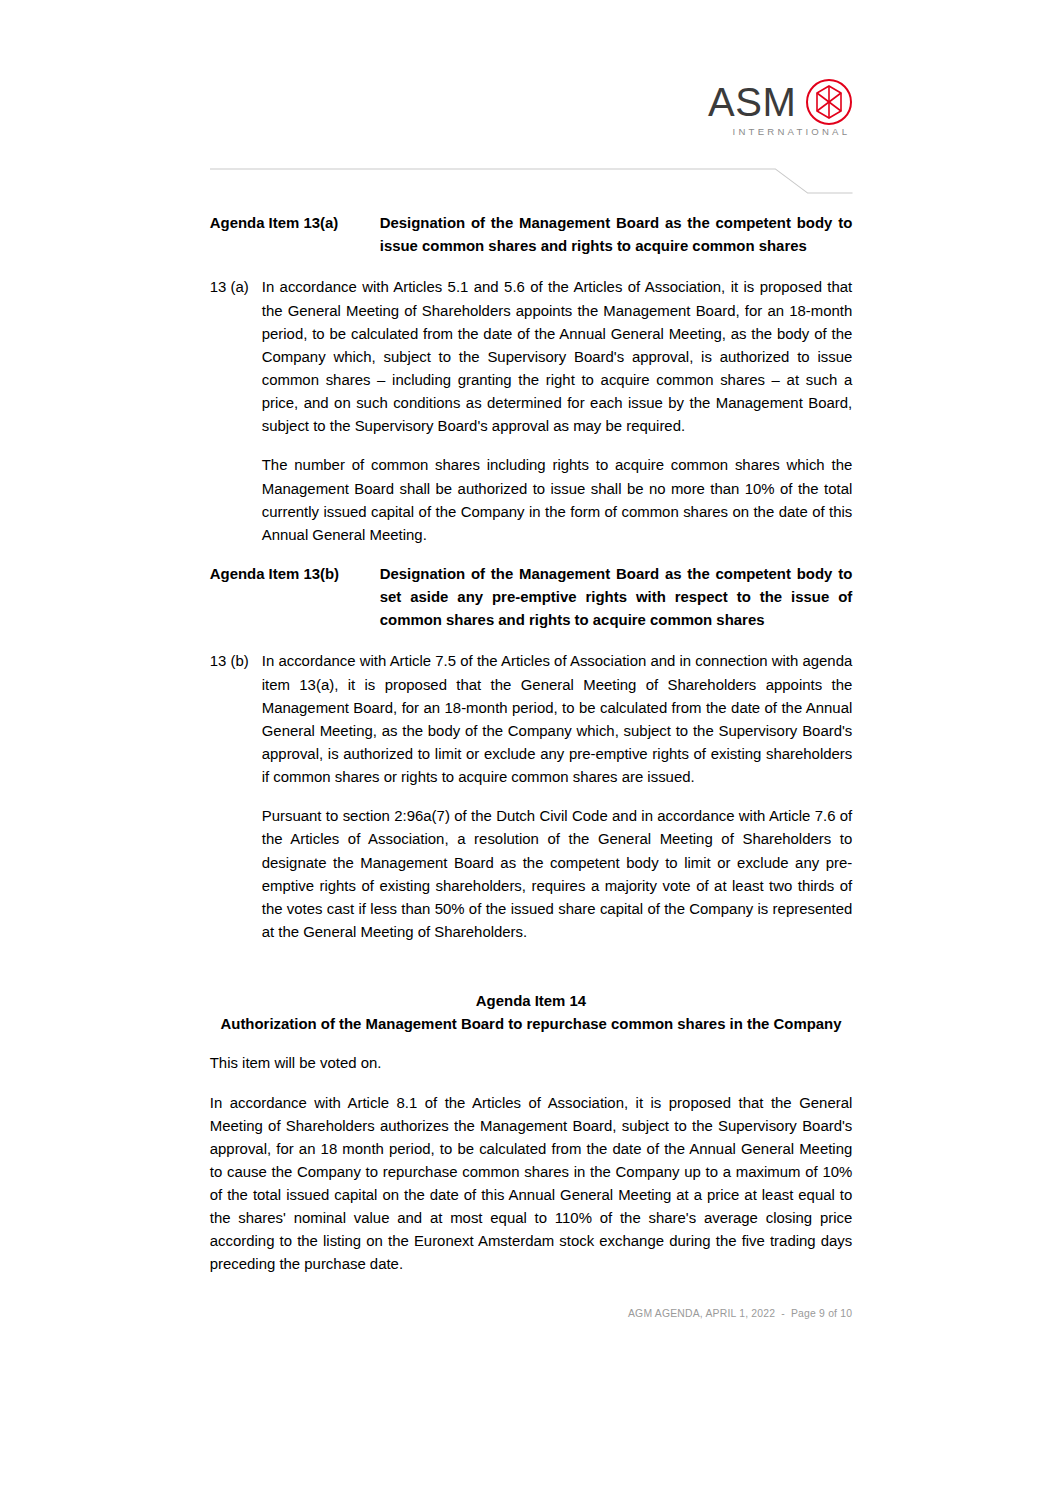ASM
INTERNATIONAL
Agenda Item 13(a)
Designation of the Management Board as the competent body to issue common shares and rights to acquire common shares
13 (a)
In accordance with Articles 5.1 and 5.6 of the Articles of Association, it is proposed that the General Meeting of Shareholders appoints the Management Board, for an 18-month period, to be calculated from the date of the Annual General Meeting, as the body of the Company which, subject to the Supervisory Board's approval, is authorized to issue common shares – including granting the right to acquire common shares – at such a price, and on such conditions as determined for each issue by the Management Board, subject to the Supervisory Board's approval as may be required.
The number of common shares including rights to acquire common shares which the Management Board shall be authorized to issue shall be no more than 10% of the total currently issued capital of the Company in the form of common shares on the date of this Annual General Meeting.
Agenda Item 13(b)
Designation of the Management Board as the competent body to set aside any pre-emptive rights with respect to the issue of common shares and rights to acquire common shares
13 (b)
In accordance with Article 7.5 of the Articles of Association and in connection with agenda item 13(a), it is proposed that the General Meeting of Shareholders appoints the Management Board, for an 18-month period, to be calculated from the date of the Annual General Meeting, as the body of the Company which, subject to the Supervisory Board's approval, is authorized to limit or exclude any pre-emptive rights of existing shareholders if common shares or rights to acquire common shares are issued.
Pursuant to section 2:96a(7) of the Dutch Civil Code and in accordance with Article 7.6 of the Articles of Association, a resolution of the General Meeting of Shareholders to designate the Management Board as the competent body to limit or exclude any pre-emptive rights of existing shareholders, requires a majority vote of at least two thirds of the votes cast if less than 50% of the issued share capital of the Company is represented at the General Meeting of Shareholders.
Agenda Item 14 Authorization of the Management Board to repurchase common shares in the Company
This item will be voted on.
In accordance with Article 8.1 of the Articles of Association, it is proposed that the General Meeting of Shareholders authorizes the Management Board, subject to the Supervisory Board's approval, for an 18 month period, to be calculated from the date of the Annual General Meeting to cause the Company to repurchase common shares in the Company up to a maximum of 10% of the total issued capital on the date of this Annual General Meeting at a price at least equal to the shares' nominal value and at most equal to 110% of the share's average closing price according to the listing on the Euronext Amsterdam stock exchange during the five trading days preceding the purchase date.
AGM AGENDA, APRIL 1, 2022-Page 9 of 10